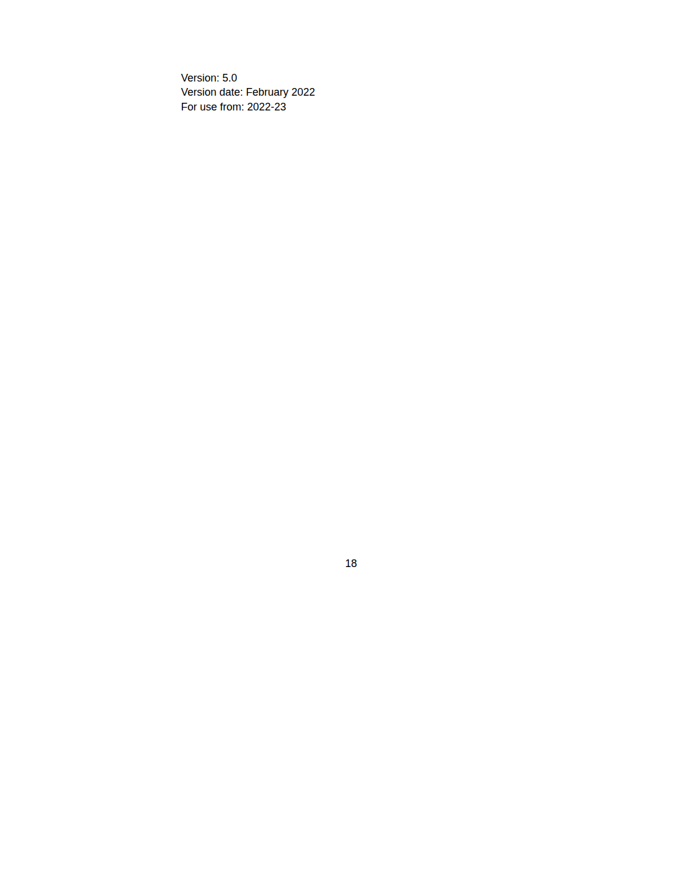Version: 5.0
Version date: February 2022
For use from: 2022-23
18